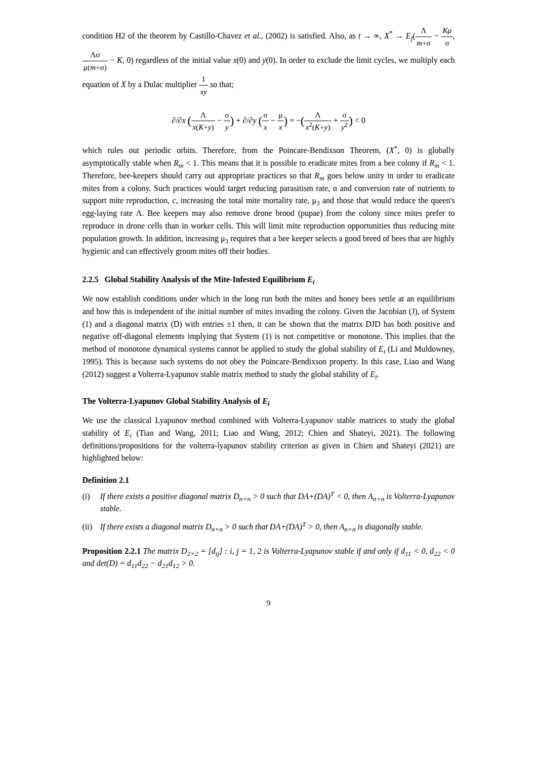condition H2 of the theorem by Castillo-Chavez et al., (2002) is satisfied. Also, as t → ∞, X* → Ef(Λm+σ − Kμ σ, Λσ μ(m+σ) − K, 0) regardless of the initial value x(0) and y(0). In order to exclude the limit cycles, we multiply each equation of X by a Dulac multiplier 1 xy so that;
∂/∂x (Λx(K+y) − σy) + ∂/∂y (σx − μx) = −(Λx2(K+y) + σy2) < 0
which rules out periodic orbits. Therefore, from the Poincare-Bendixson Theorem, (X*, 0) is globally asymptotically stable when Rm < 1. This means that it is possible to eradicate mites from a bee colony if Rm < 1. Therefore, bee-keepers should carry out appropriate practices so that Rm goes below unity in order to eradicate mites from a colony. Such practices would target reducing parasitism rate, α and conversion rate of nutrients to support mite reproduction, c, increasing the total mite mortality rate, μ3 and those that would reduce the queen's egg-laying rate Λ. Bee keepers may also remove drone brood (pupae) from the colony since mites prefer to reproduce in drone cells than in worker cells. This will limit mite reproduction opportunities thus reducing mite population growth. In addition, increasing μ3 requires that a bee keeper selects a good breed of bees that are highly hygienic and can effectively groom mites off their bodies.
2.2.5 Global Stability Analysis of the Mite-Infested Equilibrium Ei
We now establish conditions under which in the long run both the mites and honey bees settle at an equilibrium and how this is independent of the initial number of mites invading the colony. Given the Jacobian (J), of System (1) and a diagonal matrix (D) with entries ±1 then, it can be shown that the matrix DJD has both positive and negative off-diagonal elements implying that System (1) is not competitive or monotone. This implies that the method of monotone dynamical systems cannot be applied to study the global stability of Ei (Li and Muldowney, 1995). This is because such systems do not obey the Poincare-Bendixson property. In this case, Liao and Wang (2012) suggest a Volterra-Lyapunov stable matrix method to study the global stability of Ei.
The Volterra-Lyapunov Global Stability Analysis of Ei
We use the classical Lyapunov method combined with Volterra-Lyapunov stable matrices to study the global stability of Ei (Tian and Wang, 2011; Liao and Wang, 2012; Chien and Shateyi, 2021). The following definitions/propositions for the volterra-lyapunov stability criterion as given in Chien and Shateyi (2021) are highlighted below:
Definition 2.1
(i) If there exists a positive diagonal matrix Dn×n > 0 such that DA+(DA)T < 0, then An×n is Volterra-Lyapunov stable.
(ii) If there exists a diagonal matrix Dn×n > 0 such that DA+(DA)T > 0, then An×n is diagonally stable.
Proposition 2.2.1 The matrix D2×2 = [dij] : i, j = 1, 2 is Volterra-Lyapunov stable if and only if d11 < 0, d22 < 0 and det(D) = d11d22 − d21d12 > 0.
9